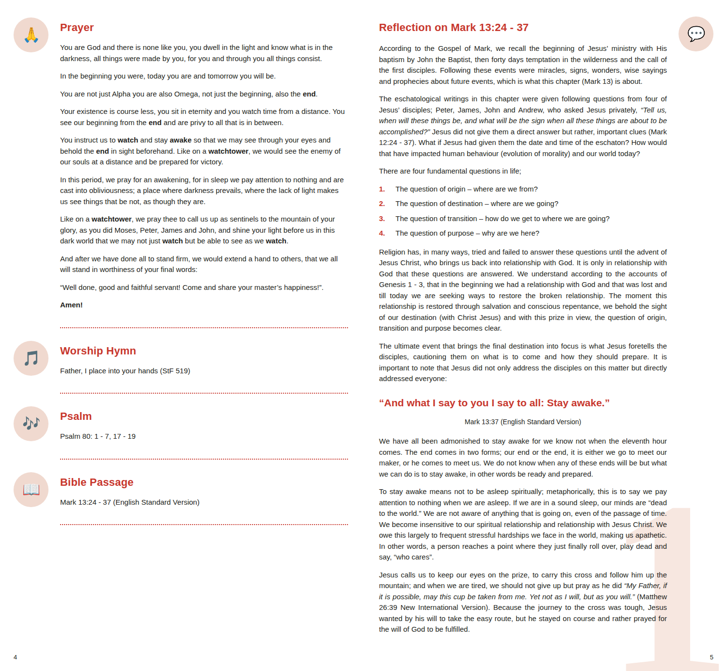🙏
Prayer
You are God and there is none like you, you dwell in the light and know what is in the darkness, all things were made by you, for you and through you all things consist.
In the beginning you were, today you are and tomorrow you will be.
You are not just Alpha you are also Omega, not just the beginning, also the end.
Your existence is course less, you sit in eternity and you watch time from a distance. You see our beginning from the end and are privy to all that is in between.
You instruct us to watch and stay awake so that we may see through your eyes and behold the end in sight beforehand. Like on a watchtower, we would see the enemy of our souls at a distance and be prepared for victory.
In this period, we pray for an awakening, for in sleep we pay attention to nothing and are cast into obliviousness; a place where darkness prevails, where the lack of light makes us see things that be not, as though they are.
Like on a watchtower, we pray thee to call us up as sentinels to the mountain of your glory, as you did Moses, Peter, James and John, and shine your light before us in this dark world that we may not just watch but be able to see as we watch.
And after we have done all to stand firm, we would extend a hand to others, that we all will stand in worthiness of your final words:
“Well done, good and faithful servant! Come and share your master’s happiness!”.
Amen!
🎵
Worship Hymn
Father, I place into your hands (StF 519)
🎶
Psalm
Psalm 80: 1 - 7, 17 - 19
📖
Bible Passage
Mark 13:24 - 37 (English Standard Version)
💬
Reflection on Mark 13:24 - 37
According to the Gospel of Mark, we recall the beginning of Jesus’ ministry with His baptism by John the Baptist, then forty days temptation in the wilderness and the call of the first disciples. Following these events were miracles, signs, wonders, wise sayings and prophecies about future events, which is what this chapter (Mark 13) is about.
The eschatological writings in this chapter were given following questions from four of Jesus’ disciples; Peter, James, John and Andrew, who asked Jesus privately, “Tell us, when will these things be, and what will be the sign when all these things are about to be accomplished?” Jesus did not give them a direct answer but rather, important clues (Mark 12:24 - 37). What if Jesus had given them the date and time of the eschaton? How would that have impacted human behaviour (evolution of morality) and our world today?
There are four fundamental questions in life;
The question of origin – where are we from?
The question of destination – where are we going?
The question of transition – how do we get to where we are going?
The question of purpose – why are we here?
Religion has, in many ways, tried and failed to answer these questions until the advent of Jesus Christ, who brings us back into relationship with God. It is only in relationship with God that these questions are answered. We understand according to the accounts of Genesis 1 - 3, that in the beginning we had a relationship with God and that was lost and till today we are seeking ways to restore the broken relationship. The moment this relationship is restored through salvation and conscious repentance, we behold the sight of our destination (with Christ Jesus) and with this prize in view, the question of origin, transition and purpose becomes clear.
The ultimate event that brings the final destination into focus is what Jesus foretells the disciples, cautioning them on what is to come and how they should prepare. It is important to note that Jesus did not only address the disciples on this matter but directly addressed everyone:
“And what I say to you I say to all: Stay awake.”
Mark 13:37 (English Standard Version)
We have all been admonished to stay awake for we know not when the eleventh hour comes. The end comes in two forms; our end or the end, it is either we go to meet our maker, or he comes to meet us. We do not know when any of these ends will be but what we can do is to stay awake, in other words be ready and prepared.
To stay awake means not to be asleep spiritually; metaphorically, this is to say we pay attention to nothing when we are asleep. If we are in a sound sleep, our minds are “dead to the world.” We are not aware of anything that is going on, even of the passage of time. We become insensitive to our spiritual relationship and relationship with Jesus Christ. We owe this largely to frequent stressful hardships we face in the world, making us apathetic. In other words, a person reaches a point where they just finally roll over, play dead and say, “who cares”.
Jesus calls us to keep our eyes on the prize, to carry this cross and follow him up the mountain; and when we are tired, we should not give up but pray as he did “My Father, if it is possible, may this cup be taken from me. Yet not as I will, but as you will.” (Matthew 26:39 New International Version). Because the journey to the cross was tough, Jesus wanted by his will to take the easy route, but he stayed on course and rather prayed for the will of God to be fulfilled.
4
5